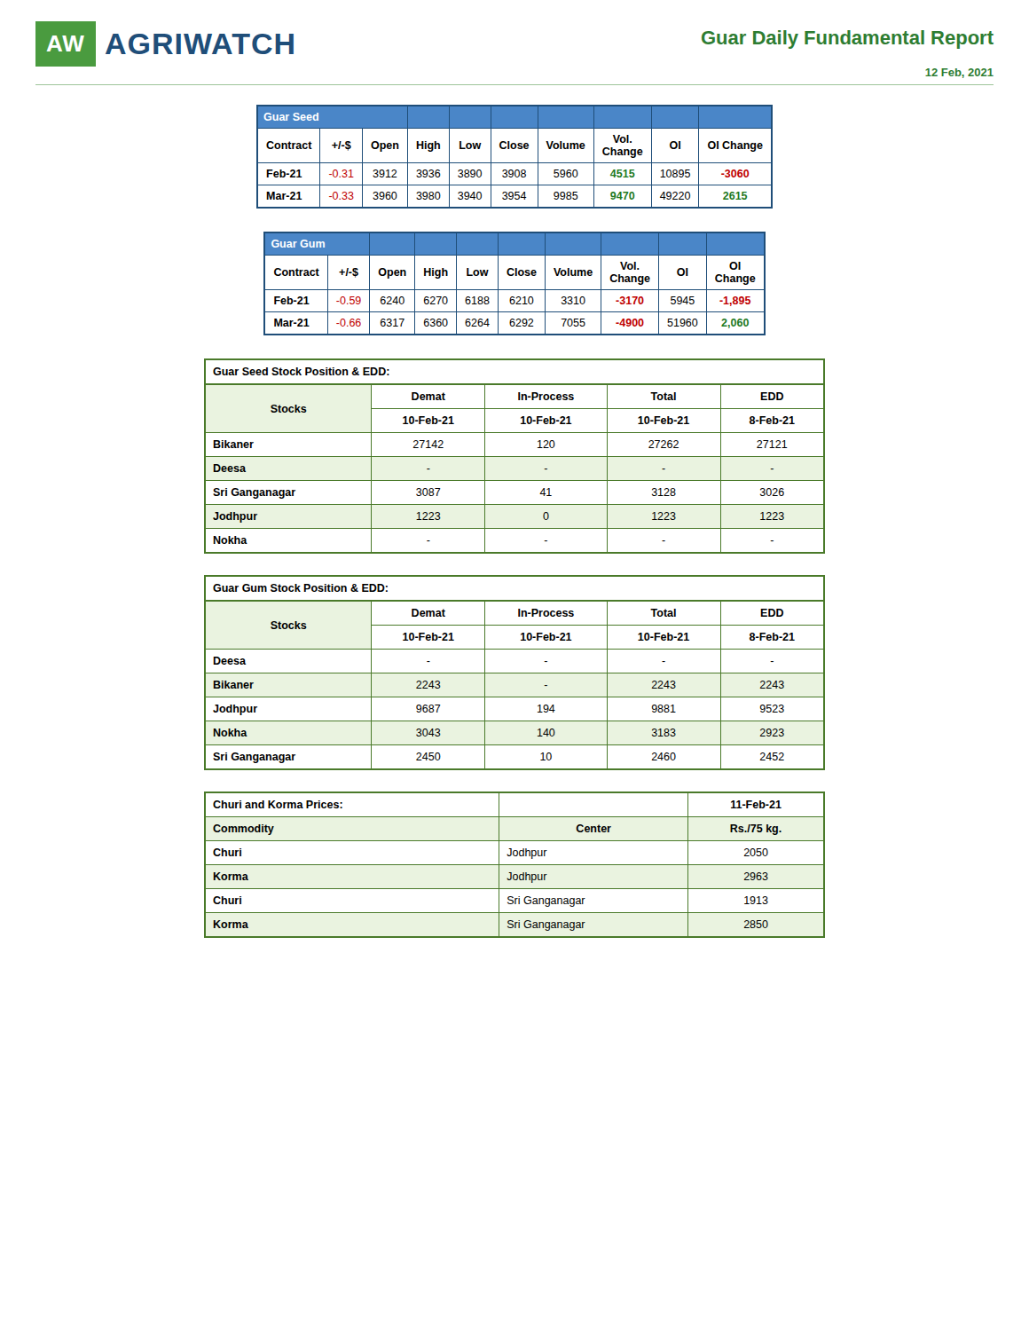AW
AGRIWATCH
Guar Daily Fundamental Report
12 Feb, 2021
| Guar Seed | | | | | | | |
| Contract | +/-$ | Open | High | Low | Close | Volume | Vol. Change | OI | OI Change |
| Feb-21 | -0.31 | 3912 | 3936 | 3890 | 3908 | 5960 | 4515 | 10895 | -3060 |
| Mar-21 | -0.33 | 3960 | 3980 | 3940 | 3954 | 9985 | 9470 | 49220 | 2615 |
| Guar Gum | | | | | | | | |
| Contract | +/-$ | Open | High | Low | Close | Volume | Vol. Change | OI | OI Change |
| Feb-21 | -0.59 | 6240 | 6270 | 6188 | 6210 | 3310 | -3170 | 5945 | -1,895 |
| Mar-21 | -0.66 | 6317 | 6360 | 6264 | 6292 | 7055 | -4900 | 51960 | 2,060 |
Guar Seed Stock Position & EDD:
| Stocks | Demat | In-Process | Total | EDD |
| 10-Feb-21 | 10-Feb-21 | 10-Feb-21 | 8-Feb-21 |
| Bikaner | 27142 | 120 | 27262 | 27121 |
| Deesa | - | - | - | - |
| Sri Ganganagar | 3087 | 41 | 3128 | 3026 |
| Jodhpur | 1223 | 0 | 1223 | 1223 |
| Nokha | - | - | - | - |
Guar Gum Stock Position & EDD:
| Stocks | Demat | In-Process | Total | EDD |
| 10-Feb-21 | 10-Feb-21 | 10-Feb-21 | 8-Feb-21 |
| Deesa | - | - | - | - |
| Bikaner | 2243 | - | 2243 | 2243 |
| Jodhpur | 9687 | 194 | 9881 | 9523 |
| Nokha | 3043 | 140 | 3183 | 2923 |
| Sri Ganganagar | 2450 | 10 | 2460 | 2452 |
| Churi and Korma Prices: | | 11-Feb-21 |
| --- | --- | --- |
| Commodity | Center | Rs./75 kg. |
| Churi | Jodhpur | 2050 |
| Korma | Jodhpur | 2963 |
| Churi | Sri Ganganagar | 1913 |
| Korma | Sri Ganganagar | 2850 |